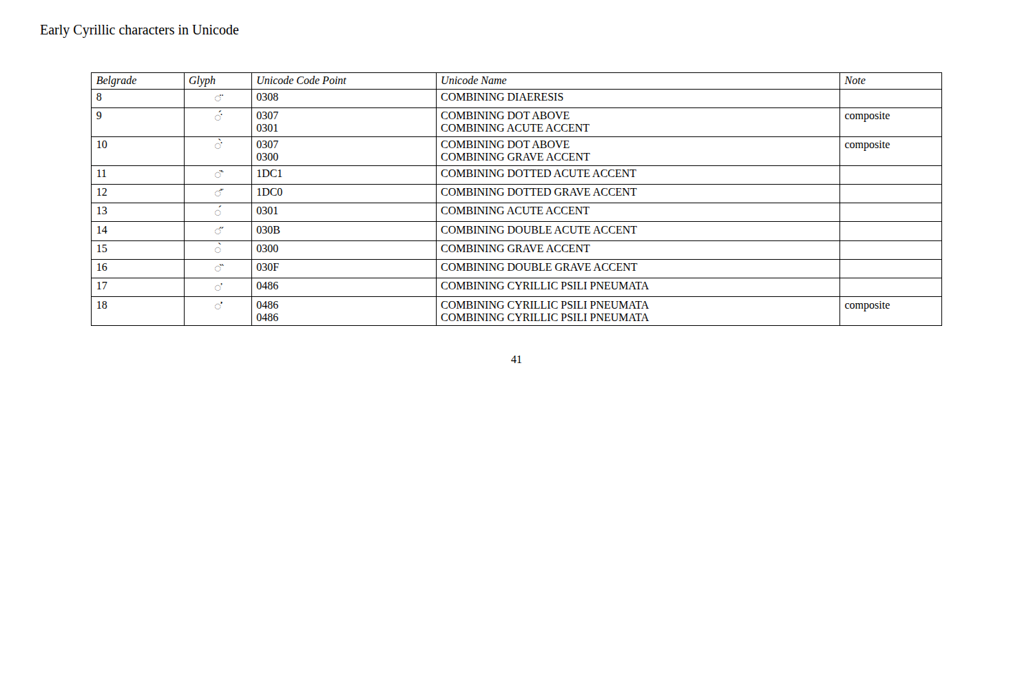Early Cyrillic characters in Unicode
| Belgrade | Glyph | Unicode Code Point | Unicode Name | Note |
| --- | --- | --- | --- | --- |
| 8 | ◌̈ | 0308 | COMBINING DIAERESIS | |
| 9 | ◌̇́ | 0307 0301 | COMBINING DOT ABOVE COMBINING ACUTE ACCENT | composite |
| 10 | ◌̇̀ | 0307 0300 | COMBINING DOT ABOVE COMBINING GRAVE ACCENT | composite |
| 11 | ◌᷁ | 1DC1 | COMBINING DOTTED ACUTE ACCENT | |
| 12 | ◌᷀ | 1DC0 | COMBINING DOTTED GRAVE ACCENT | |
| 13 | ◌́ | 0301 | COMBINING ACUTE ACCENT | |
| 14 | ◌̋ | 030B | COMBINING DOUBLE ACUTE ACCENT | |
| 15 | ◌̀ | 0300 | COMBINING GRAVE ACCENT | |
| 16 | ◌̏ | 030F | COMBINING DOUBLE GRAVE ACCENT | |
| 17 | ◌҆ | 0486 | COMBINING CYRILLIC PSILI PNEUMATA | |
| 18 | ◌҆҆ | 0486 0486 | COMBINING CYRILLIC PSILI PNEUMATA COMBINING CYRILLIC PSILI PNEUMATA | composite |
41